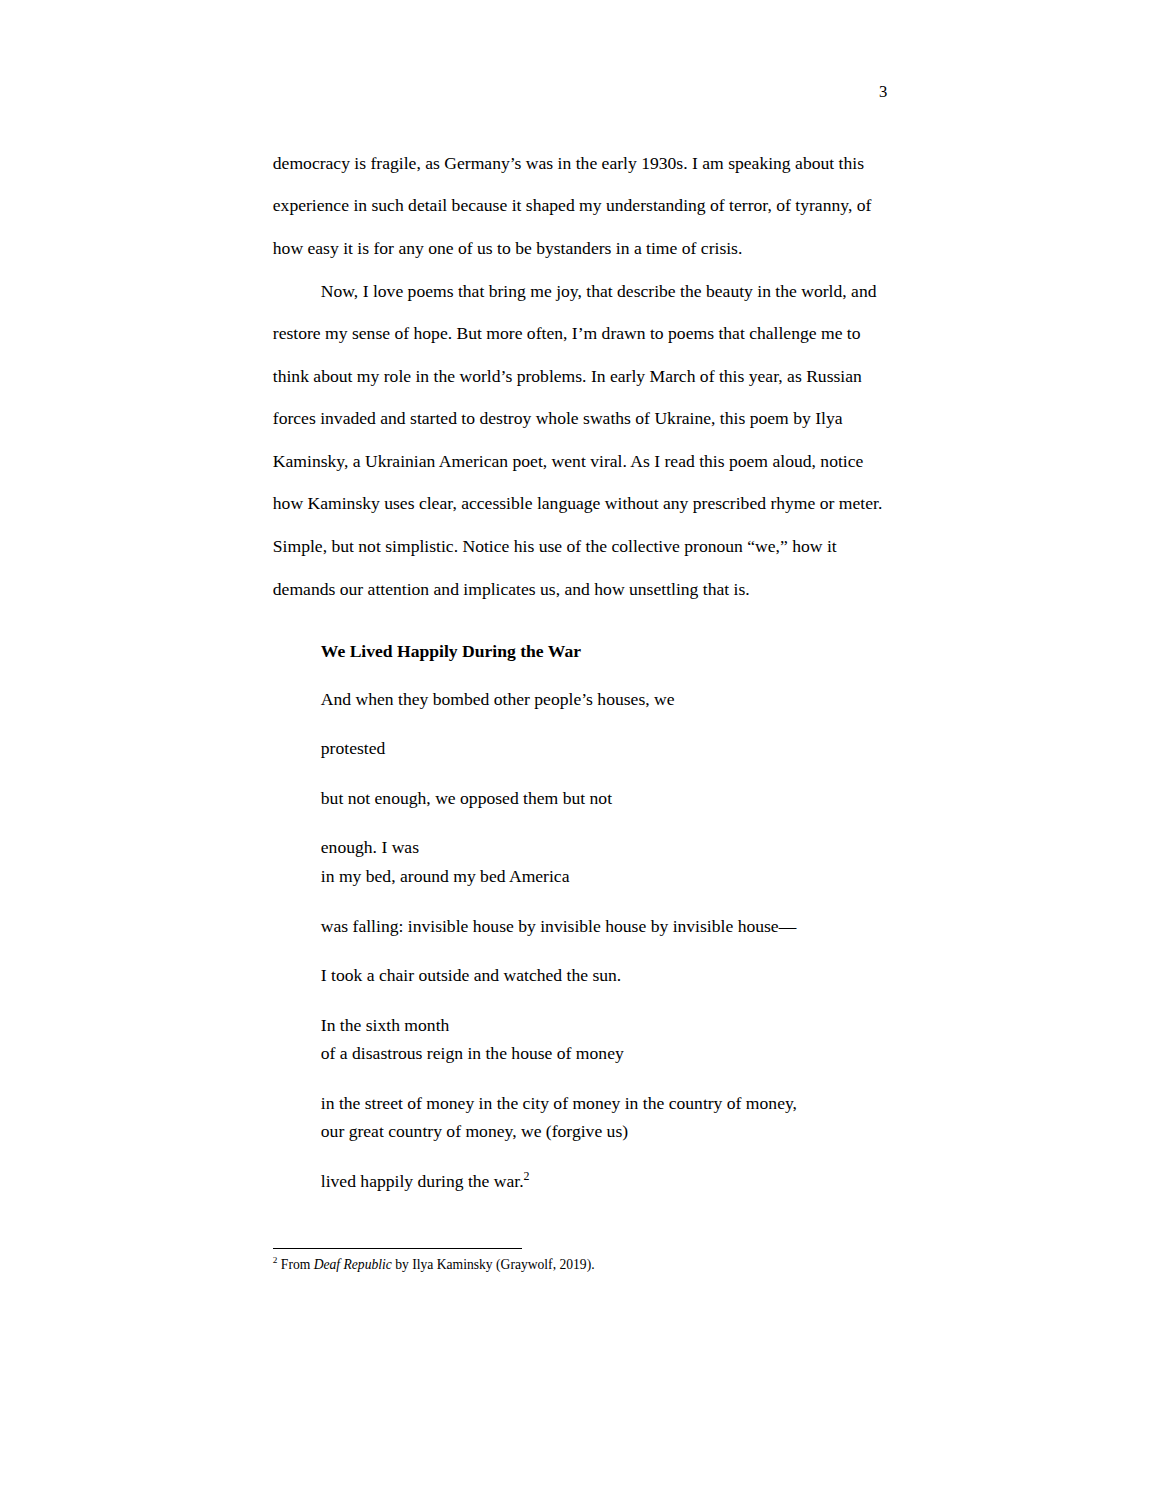3
democracy is fragile, as Germany’s was in the early 1930s. I am speaking about this experience in such detail because it shaped my understanding of terror, of tyranny, of how easy it is for any one of us to be bystanders in a time of crisis.
Now, I love poems that bring me joy, that describe the beauty in the world, and restore my sense of hope. But more often, I’m drawn to poems that challenge me to think about my role in the world’s problems. In early March of this year, as Russian forces invaded and started to destroy whole swaths of Ukraine, this poem by Ilya Kaminsky, a Ukrainian American poet, went viral. As I read this poem aloud, notice how Kaminsky uses clear, accessible language without any prescribed rhyme or meter. Simple, but not simplistic. Notice his use of the collective pronoun “we,” how it demands our attention and implicates us, and how unsettling that is.
We Lived Happily During the War
And when they bombed other people’s houses, we
protested
but not enough, we opposed them but not
enough. I was
in my bed, around my bed America
was falling: invisible house by invisible house by invisible house—
I took a chair outside and watched the sun.
In the sixth month
of a disastrous reign in the house of money
in the street of money in the city of money in the country of money,
our great country of money, we (forgive us)
lived happily during the war.2
2 From Deaf Republic by Ilya Kaminsky (Graywolf, 2019).